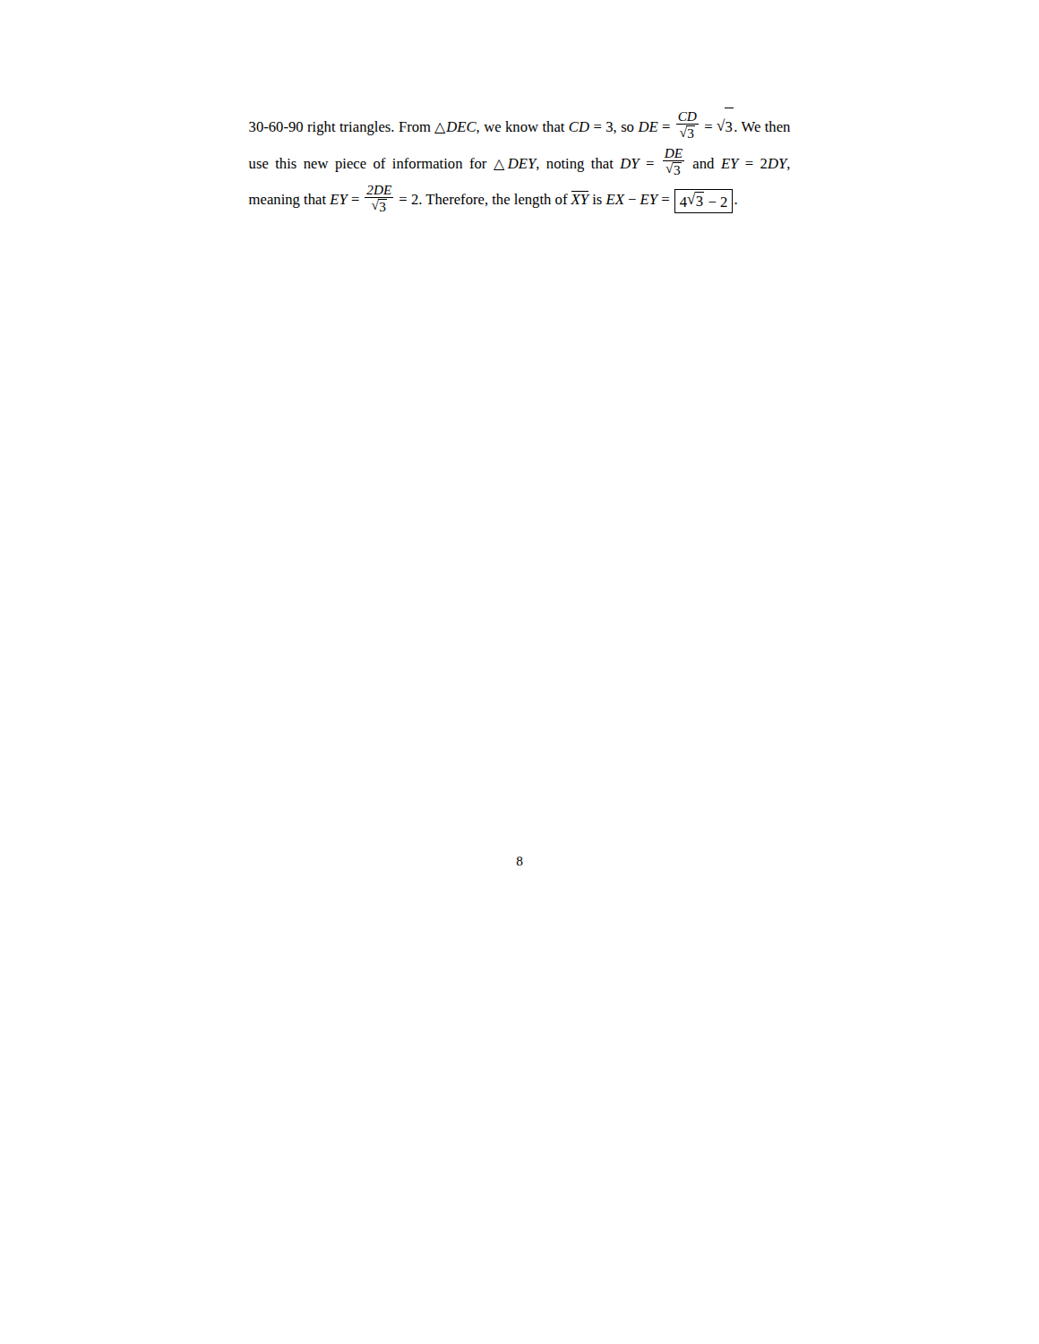30-60-90 right triangles. From △DEC, we know that CD = 3, so DE = CD 3 = 3. We then use this new piece of information for △DEY, noting that DY = DE 3 and EY = 2DY, meaning that EY = 2DE 3 = 2. Therefore, the length of XY is EX − EY = 43 − 2.
8